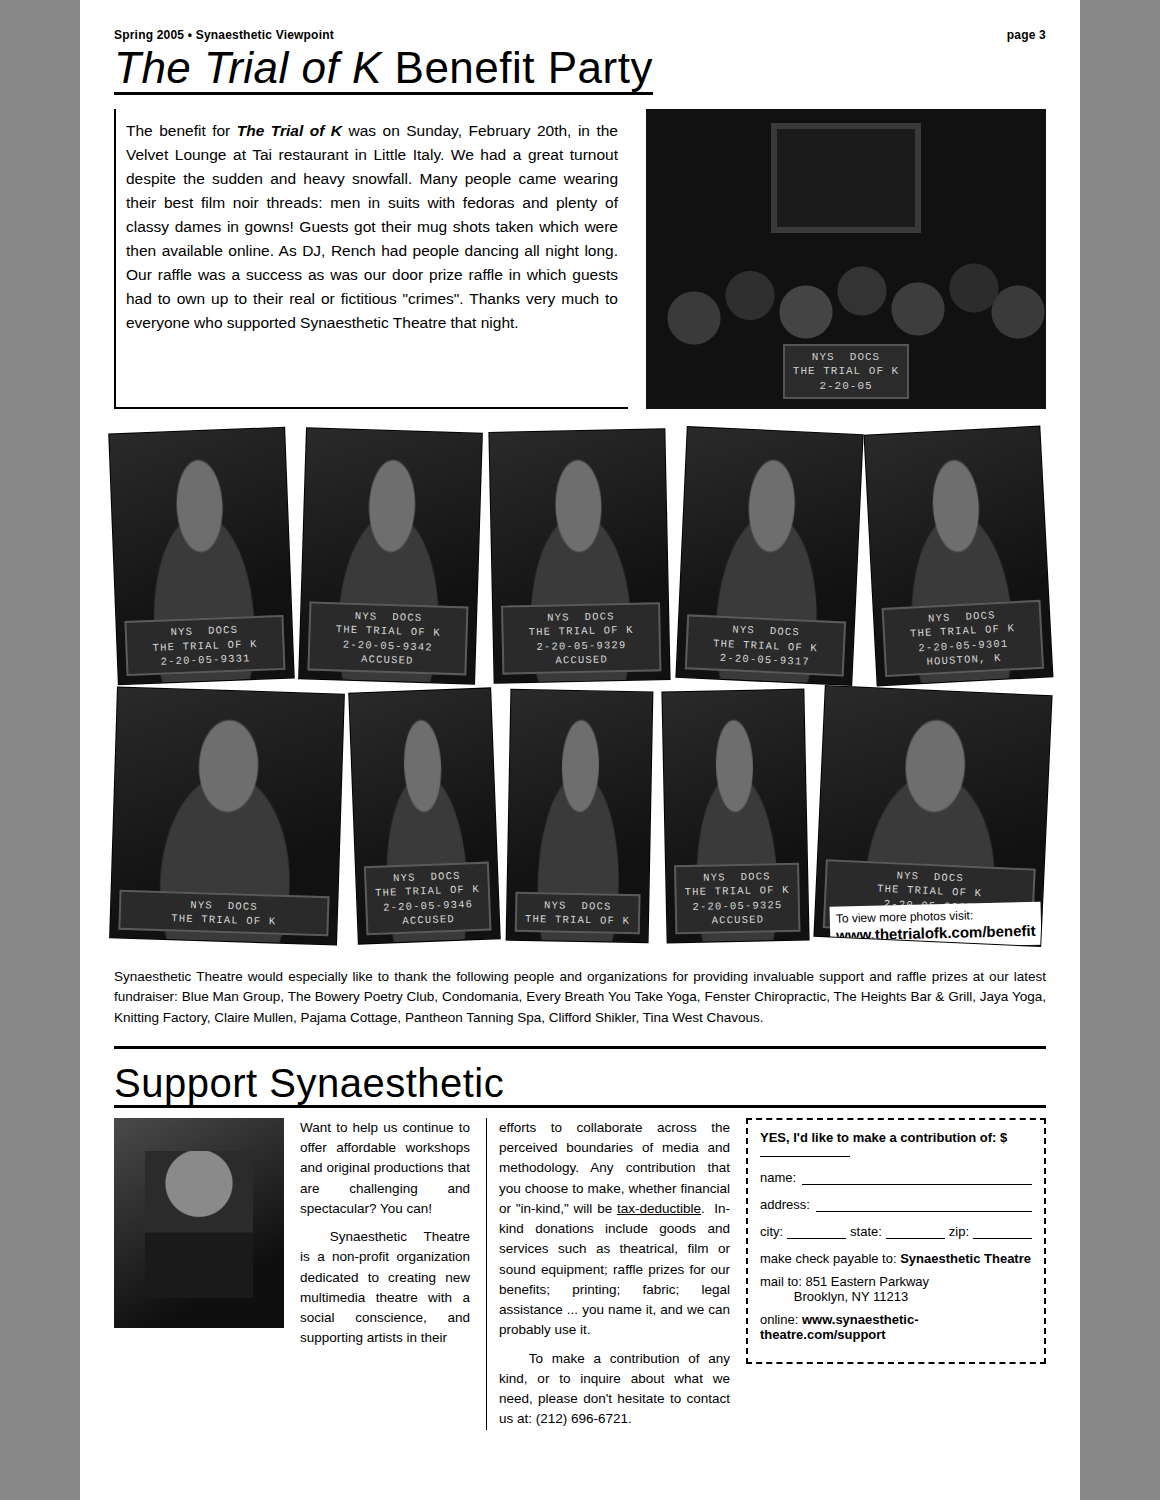Spring 2005 • Synaesthetic Viewpoint
page 3
The Trial of K Benefit Party
The benefit for The Trial of K was on Sunday, February 20th, in the Velvet Lounge at Tai restaurant in Little Italy. We had a great turnout despite the sudden and heavy snowfall. Many people came wearing their best film noir threads: men in suits with fedoras and plenty of classy dames in gowns! Guests got their mug shots taken which were then available online. As DJ, Rench had people dancing all night long. Our raffle was a success as was our door prize raffle in which guests had to own up to their real or fictitious "crimes". Thanks very much to everyone who supported Synaesthetic Theatre that night.
NYS DOCS
THE TRIAL OF K
2-20-05
NYS DOCS
THE TRIAL OF K
2-20-05-9331
NYS DOCS
THE TRIAL OF K
2-20-05-9342
ACCUSED
NYS DOCS
THE TRIAL OF K
2-20-05-9329
ACCUSED
NYS DOCS
THE TRIAL OF K
2-20-05-9317
NYS DOCS
THE TRIAL OF K
2-20-05-9301
HOUSTON, K
NYS DOCS
THE TRIAL OF K
NYS DOCS
THE TRIAL OF K
2-20-05-9346
ACCUSED
NYS DOCS
THE TRIAL OF K
NYS DOCS
THE TRIAL OF K
2-20-05-9325
ACCUSED
NYS DOCS
THE TRIAL OF K
2-20-05-9337
ACCUSED
To view more photos visit:
www.thetrialofk.com/benefit
Synaesthetic Theatre would especially like to thank the following people and organizations for providing invaluable support and raffle prizes at our latest fundraiser: Blue Man Group, The Bowery Poetry Club, Condomania, Every Breath You Take Yoga, Fenster Chiropractic, The Heights Bar & Grill, Jaya Yoga, Knitting Factory, Claire Mullen, Pajama Cottage, Pantheon Tanning Spa, Clifford Shikler, Tina West Chavous.
Support Synaesthetic
Want to help us continue to offer affordable workshops and original productions that are challenging and spectacular? You can!
Synaesthetic Theatre is a non-profit organization dedicated to creating new multimedia theatre with a social conscience, and supporting artists in their
efforts to collaborate across the perceived boundaries of media and methodology. Any contribution that you choose to make, whether financial or "in-kind," will be tax-deductible. In-kind donations include goods and services such as theatrical, film or sound equipment; raffle prizes for our benefits; printing; fabric; legal assistance ... you name it, and we can probably use it.
To make a contribution of any kind, or to inquire about what we need, please don't hesitate to contact us at: (212) 696-6721.
YES, I'd like to make a contribution of: $
name:
address:
city: state: zip:
make check payable to: Synaesthetic Theatre
mail to: 851 Eastern ParkwayBrooklyn, NY 11213
online: www.synaesthetic-theatre.com/support